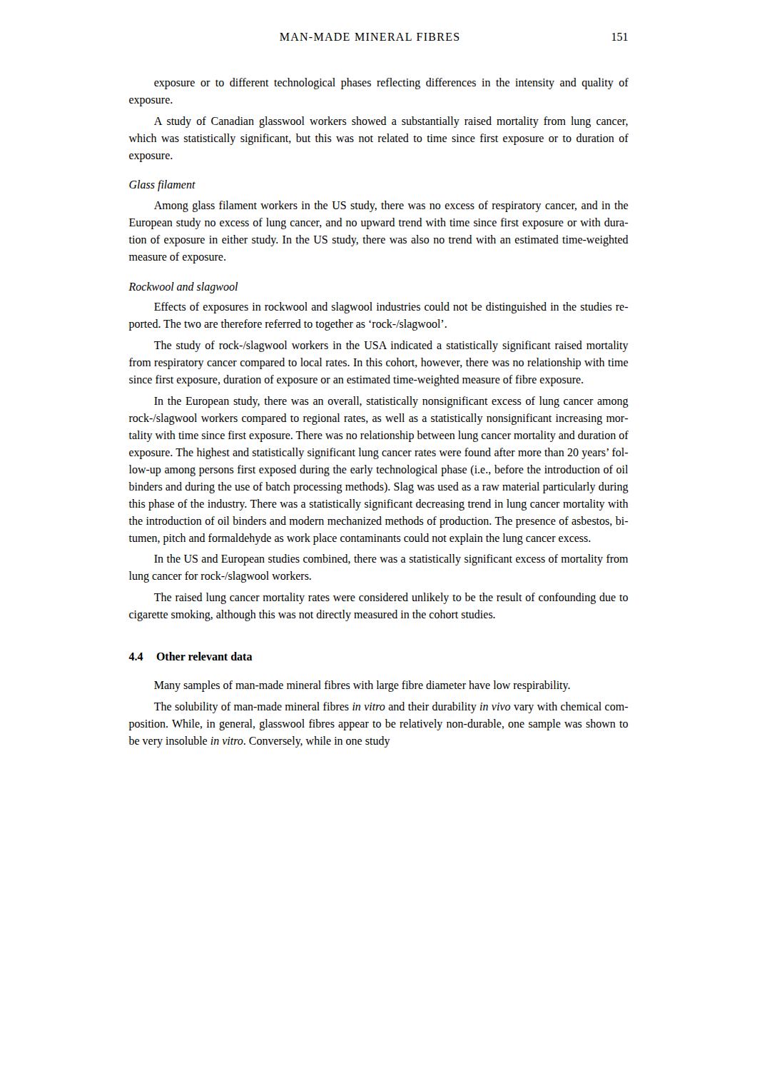MAN-MADE MINERAL FIBRES
151
exposure or to different technological phases reflecting differences in the intensity and quality of exposure.
A study of Canadian glasswool workers showed a substantially raised mortality from lung cancer, which was statistically significant, but this was not related to time since first exposure or to duration of exposure.
Glass filament
Among glass filament workers in the US study, there was no excess of respiratory cancer, and in the European study no excess of lung cancer, and no upward trend with time since first exposure or with duration of exposure in either study. In the US study, there was also no trend with an estimated time-weighted measure of exposure.
Rockwool and slagwool
Effects of exposures in rockwool and slagwool industries could not be distinguished in the studies reported. The two are therefore referred to together as ‘rock-/slagwool’.
The study of rock-/slagwool workers in the USA indicated a statistically significant raised mortality from respiratory cancer compared to local rates. In this cohort, however, there was no relationship with time since first exposure, duration of exposure or an estimated time-weighted measure of fibre exposure.
In the European study, there was an overall, statistically nonsignificant excess of lung cancer among rock-/slagwool workers compared to regional rates, as well as a statistically nonsignificant increasing mortality with time since first exposure. There was no relationship between lung cancer mortality and duration of exposure. The highest and statistically significant lung cancer rates were found after more than 20 years’ follow-up among persons first exposed during the early technological phase (i.e., before the introduction of oil binders and during the use of batch processing methods). Slag was used as a raw material particularly during this phase of the industry. There was a statistically significant decreasing trend in lung cancer mortality with the introduction of oil binders and modern mechanized methods of production. The presence of asbestos, bitumen, pitch and formaldehyde as work place contaminants could not explain the lung cancer excess.
In the US and European studies combined, there was a statistically significant excess of mortality from lung cancer for rock-/slagwool workers.
The raised lung cancer mortality rates were considered unlikely to be the result of confounding due to cigarette smoking, although this was not directly measured in the cohort studies.
4.4 Other relevant data
Many samples of man-made mineral fibres with large fibre diameter have low respirability.
The solubility of man-made mineral fibres in vitro and their durability in vivo vary with chemical composition. While, in general, glasswool fibres appear to be relatively non-durable, one sample was shown to be very insoluble in vitro. Conversely, while in one study